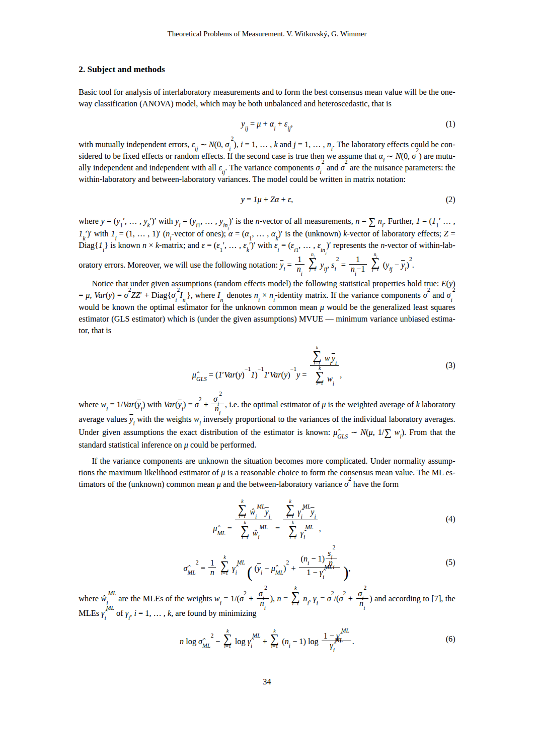Theoretical Problems of Measurement. V. Witkovský, G. Wimmer
2. Subject and methods
Basic tool for analysis of interlaboratory measurements and to form the best consensus mean value will be the one-way classification (ANOVA) model, which may be both unbalanced and heteroscedastic, that is
yij = μ + αi + εij, (1)
with mutually independent errors, εij ∼ N(0, σi2), i = 1, … , k and j = 1, … , ni. The laboratory effects could be considered to be fixed effects or random effects. If the second case is true then we assume that αi ∼ N(0, σ2) are mutually independent and independent with all εij. The variance components σi2 and σ2 are the nuisance parameters: the within-laboratory and between-laboratory variances. The model could be written in matrix notation:
y = 1μ + Zα + ε, (2)
where y = (y1′, … , yk′)′ with yi = (yi1, … , yini)′ is the n-vector of all measurements, n = ∑ ni. Further, 1 = (11′ … , 1k′)′ with 1i = (1, … , 1)′ (ni-vector of ones); α = (α1, … , αk)′ is the (unknown) k-vector of laboratory effects; Z = Diag{1i} is known n × k-matrix; and ε = (ε1′, … , εk′)′ with εi = (εi1, … , εini)′ represents the n-vector of within-laboratory errors. Moreover, we will use the following notation: yi = 1 ni ni∑j=1 yij, si2 = 1 ni−1 ni∑j=1 (yij − yi)2.
Notice that under given assumptions (random effects model) the following statistical properties hold true: E(y) = μ, Var(y) = σ2ZZ′ + Diag{σi2Ini}, where Ini denotes ni × ni-identity matrix. If the variance components σ2 and σi2 would be known the optimal estimator for the unknown common mean μ would be the generalized least squares estimator (GLS estimator) which is (under the given assumptions) MVUE — minimum variance unbiased estimator, that is
μ̂GLS = (1′Var(y)−11)−11′Var(y)−1y = k∑i=1 wiyi k∑i=1 wi , (3)
where wi = 1/Var(yi) with Var(yi) = σ2 + σi2 ni, i.e. the optimal estimator of μ is the weighted average of k laboratory average values yi with the weights wi inversely proportional to the variances of the individual laboratory averages. Under given assumptions the exact distribution of the estimator is known: μ̂GLS ∼ N(μ, 1/∑ wi). From that the standard statistical inference on μ could be performed.
If the variance components are unknown the situation becomes more complicated. Under normality assumptions the maximum likelihood estimator of μ is a reasonable choice to form the consensus mean value. The ML estimators of the (unknown) common mean μ and the between-laboratory variance σ2 have the form
μ̂ML = k∑i=1 ŵiMLyi k∑i=1 ŵiML = k∑i=1 γ̂iMLyi k∑i=1 γ̂iML , (4)
σ̂ML2 = 1 n k∑i=1 γ̂iML ( (yi − μ̂ML)2 + (ni − 1)si2 ni 1 − γ̂iML ), (5)
where ŵiML are the MLEs of the weights wi = 1/(σ2 + σi2 ni), n = k∑i=1 ni, γi = σ2/(σ2 + σi2 ni) and according to [7], the MLEs γ̂iML of γi, i = 1, … , k, are found by minimizing
n log σ̂ML2 − k∑i=1 log γ̂iML + k∑i=1 (ni − 1) log 1 − γ̂iML γ̂iML . (6)
34